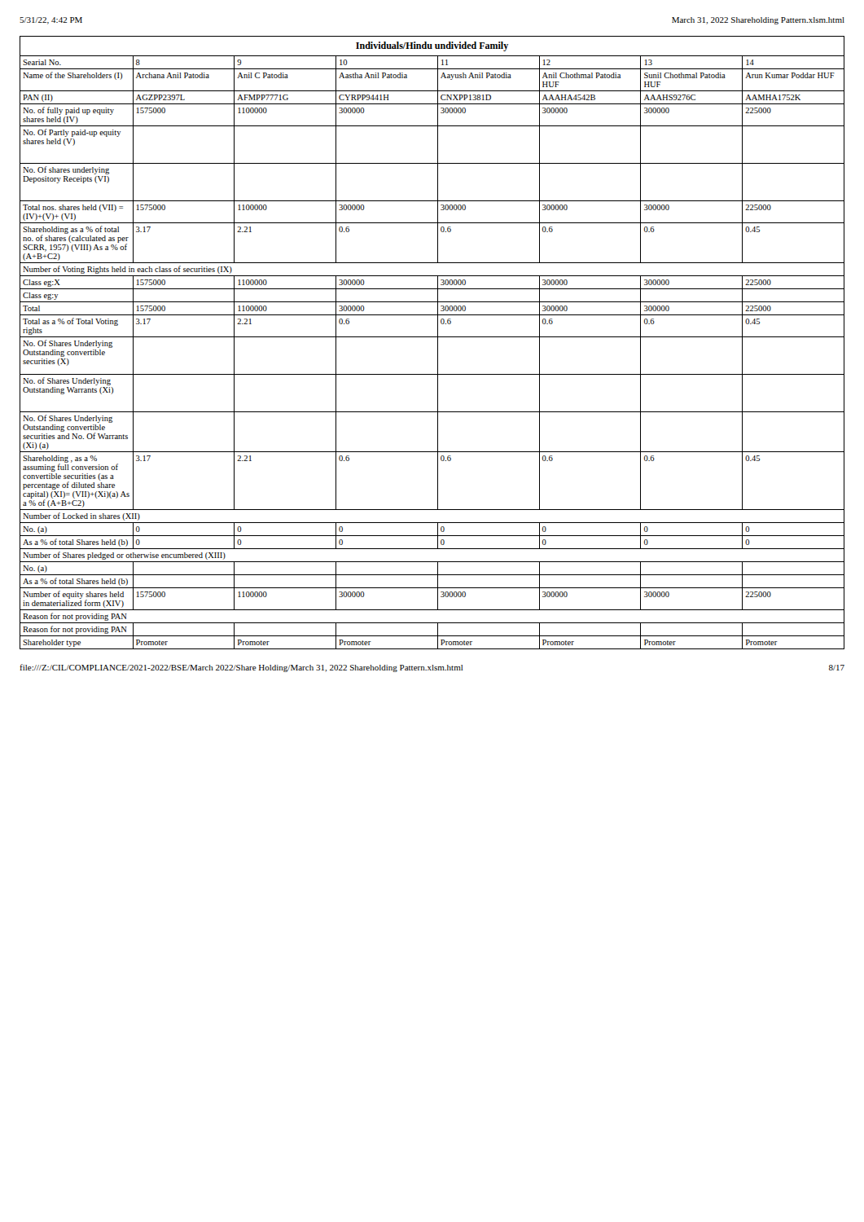5/31/22, 4:42 PM March 31, 2022 Shareholding Pattern.xlsm.html
Individuals/Hindu undivided Family
| Searial No. | 8 | 9 | 10 | 11 | 12 | 13 | 14 |
| Name of the Shareholders (I) | Archana Anil Patodia | Anil C Patodia | Aastha Anil Patodia | Aayush Anil Patodia | Anil Chothmal Patodia HUF | Sunil Chothmal Patodia HUF | Arun Kumar Poddar HUF |
| PAN (II) | AGZPP2397L | AFMPP7771G | CYRPP9441H | CNXPP1381D | AAAHA4542B | AAAHS9276C | AAMHA1752K |
| No. of fully paid up equity shares held (IV) | 1575000 | 1100000 | 300000 | 300000 | 300000 | 300000 | 225000 |
| No. Of Partly paid-up equity shares held (V) | | | | | | | |
| No. Of shares underlying Depository Receipts (VI) | | | | | | | |
| Total nos. shares held (VII) = (IV)+(V)+ (VI) | 1575000 | 1100000 | 300000 | 300000 | 300000 | 300000 | 225000 |
| Shareholding as a % of total no. of shares (calculated as per SCRR, 1957) (VIII) As a % of (A+B+C2) | 3.17 | 2.21 | 0.6 | 0.6 | 0.6 | 0.6 | 0.45 |
| Number of Voting Rights held in each class of securities (IX) |
| Class eg:X | 1575000 | 1100000 | 300000 | 300000 | 300000 | 300000 | 225000 |
| Class eg:y | | | | | | | |
| Total | 1575000 | 1100000 | 300000 | 300000 | 300000 | 300000 | 225000 |
| Total as a % of Total Voting rights | 3.17 | 2.21 | 0.6 | 0.6 | 0.6 | 0.6 | 0.45 |
| No. Of Shares Underlying Outstanding convertible securities (X) | | | | | | | |
| No. of Shares Underlying Outstanding Warrants (Xi) | | | | | | | |
| No. Of Shares Underlying Outstanding convertible securities and No. Of Warrants (Xi) (a) | | | | | | | |
| Shareholding , as a % assuming full conversion of convertible securities (as a percentage of diluted share capital) (XI)= (VII)+(Xi)(a) As a % of (A+B+C2) | 3.17 | 2.21 | 0.6 | 0.6 | 0.6 | 0.6 | 0.45 |
| Number of Locked in shares (XII) |
| No. (a) | 0 | 0 | 0 | 0 | 0 | 0 | 0 |
| As a % of total Shares held (b) | 0 | 0 | 0 | 0 | 0 | 0 | 0 |
| Number of Shares pledged or otherwise encumbered (XIII) |
| No. (a) | | | | | | | |
| As a % of total Shares held (b) | | | | | | | |
| Number of equity shares held in dematerialized form (XIV) | 1575000 | 1100000 | 300000 | 300000 | 300000 | 300000 | 225000 |
| Reason for not providing PAN |
| Reason for not providing PAN | | | | | | | |
| Shareholder type | Promoter | Promoter | Promoter | Promoter | Promoter | Promoter | Promoter |
file:///Z:/CIL/COMPLIANCE/2021-2022/BSE/March 2022/Share Holding/March 31, 2022 Shareholding Pattern.xlsm.html 8/17